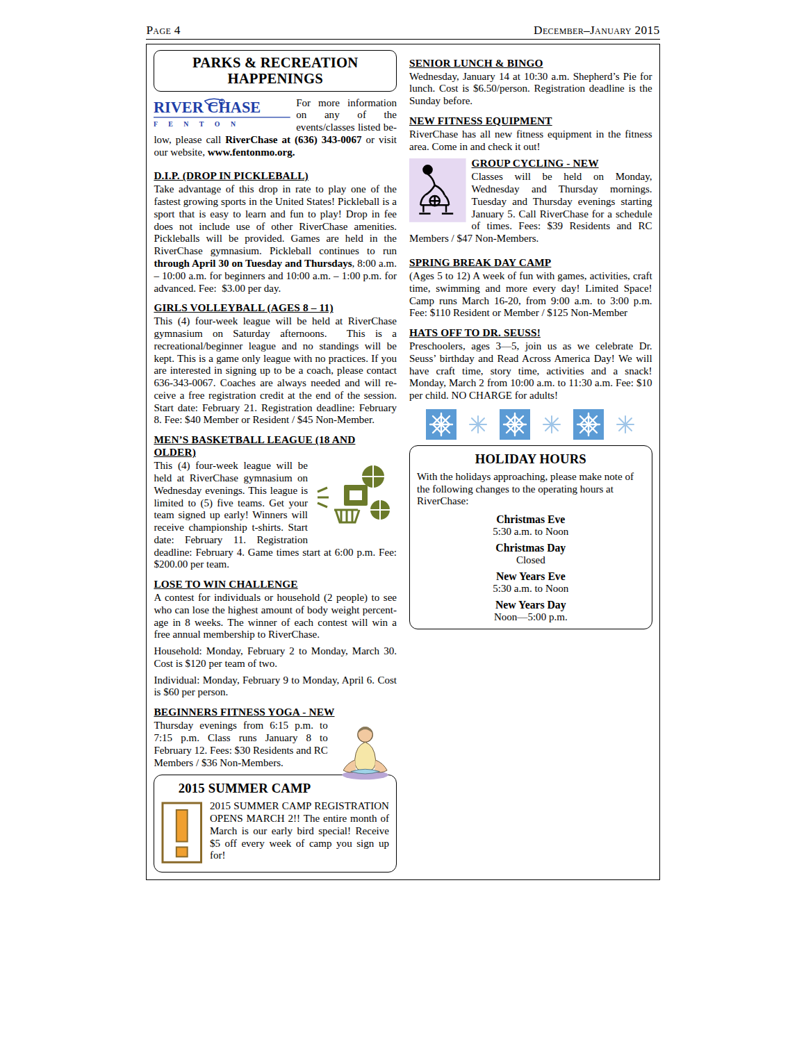Page 4
December–January 2015
PARKS & RECREATION HAPPENINGS
RIVER CHASE F E N T O N
For more information on any of the events/classes listed below, please call RiverChase at (636) 343-0067 or visit our website, www.fentonmo.org.
D.I.P. (DROP IN PICKLEBALL)
Take advantage of this drop in rate to play one of the fastest growing sports in the United States! Pickleball is a sport that is easy to learn and fun to play! Drop in fee does not include use of other RiverChase amenities. Pickleballs will be provided. Games are held in the RiverChase gymnasium. Pickleball continues to run through April 30 on Tuesday and Thursdays, 8:00 a.m. – 10:00 a.m. for beginners and 10:00 a.m. – 1:00 p.m. for advanced. Fee: $3.00 per day.
GIRLS VOLLEYBALL (AGES 8 – 11)
This (4) four-week league will be held at RiverChase gymnasium on Saturday afternoons. This is a recreational/beginner league and no standings will be kept. This is a game only league with no practices. If you are interested in signing up to be a coach, please contact 636-343-0067. Coaches are always needed and will receive a free registration credit at the end of the session. Start date: February 21. Registration deadline: February 8. Fee: $40 Member or Resident / $45 Non-Member.
MEN’S BASKETBALL LEAGUE (18 AND OLDER)
This (4) four-week league will be held at RiverChase gymnasium on Wednesday evenings. This league is limited to (5) five teams. Get your team signed up early! Winners will receive championship t-shirts. Start date: February 11. Registration deadline: February 4. Game times start at 6:00 p.m. Fee: $200.00 per team.
LOSE TO WIN CHALLENGE
A contest for individuals or household (2 people) to see who can lose the highest amount of body weight percentage in 8 weeks. The winner of each contest will win a free annual membership to RiverChase.
Household: Monday, February 2 to Monday, March 30. Cost is $120 per team of two.
Individual: Monday, February 9 to Monday, April 6. Cost is $60 per person.
BEGINNERS FITNESS YOGA - NEW
Thursday evenings from 6:15 p.m. to 7:15 p.m. Class runs January 8 to February 12. Fees: $30 Residents and RC Members / $36 Non-Members.
2015 SUMMER CAMP
2015 SUMMER CAMP REGISTRATION OPENS MARCH 2!! The entire month of March is our early bird special! Receive $5 off every week of camp you sign up for!
SENIOR LUNCH & BINGO
Wednesday, January 14 at 10:30 a.m. Shepherd’s Pie for lunch. Cost is $6.50/person. Registration deadline is the Sunday before.
NEW FITNESS EQUIPMENT
RiverChase has all new fitness equipment in the fitness area. Come in and check it out!
GROUP CYCLING - NEW
Classes will be held on Monday, Wednesday and Thursday mornings. Tuesday and Thursday evenings starting January 5. Call RiverChase for a schedule of times. Fees: $39 Residents and RC Members / $47 Non-Members.
SPRING BREAK DAY CAMP
(Ages 5 to 12) A week of fun with games, activities, craft time, swimming and more every day! Limited Space! Camp runs March 16-20, from 9:00 a.m. to 3:00 p.m. Fee: $110 Resident or Member / $125 Non-Member
HATS OFF TO DR. SEUSS!
Preschoolers, ages 3—5, join us as we celebrate Dr. Seuss’ birthday and Read Across America Day! We will have craft time, story time, activities and a snack! Monday, March 2 from 10:00 a.m. to 11:30 a.m. Fee: $10 per child. NO CHARGE for adults!
HOLIDAY HOURS
With the holidays approaching, please make note of the following changes to the operating hours at RiverChase:
Christmas Eve 5:30 a.m. to Noon
Christmas Day Closed
New Years Eve 5:30 a.m. to Noon
New Years Day Noon—5:00 p.m.